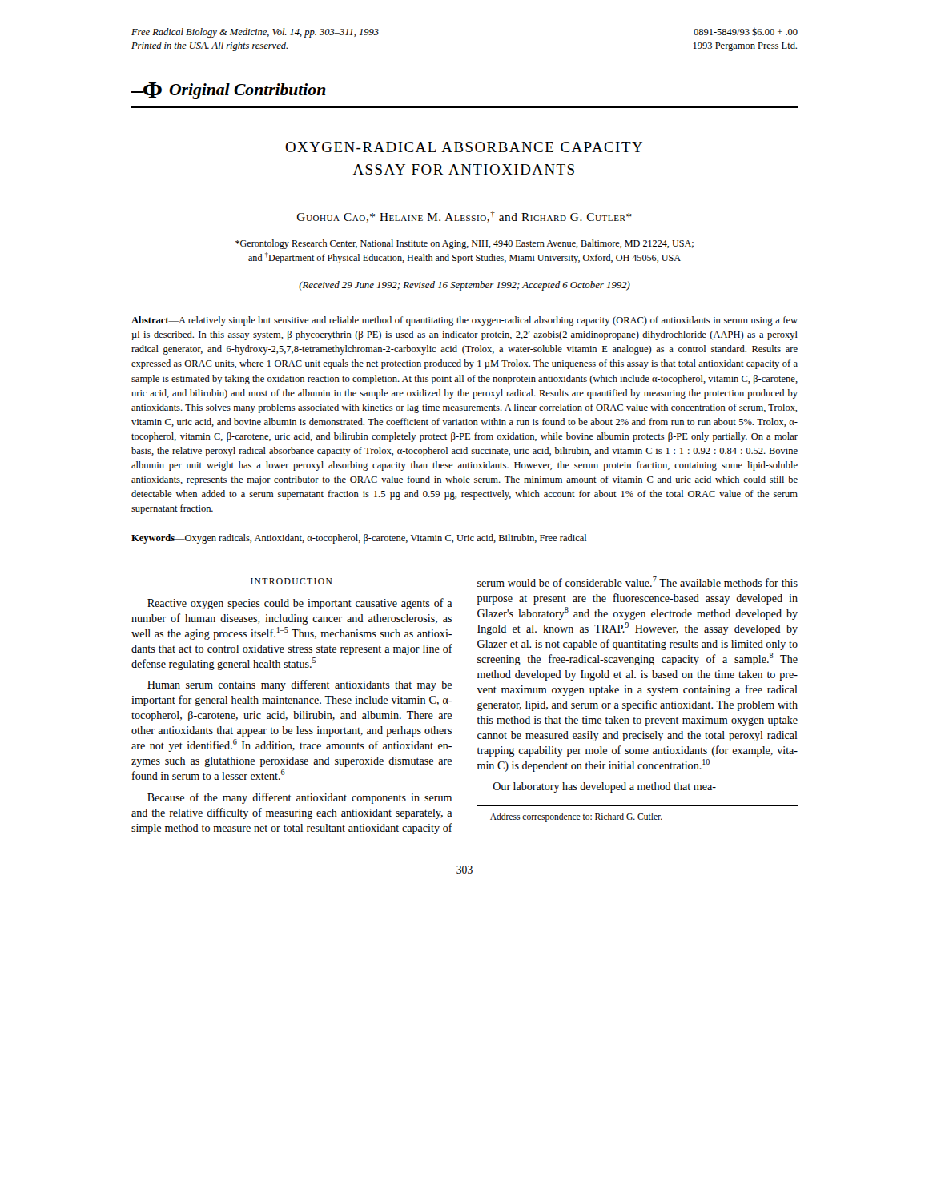Free Radical Biology & Medicine, Vol. 14, pp. 303–311, 1993
Printed in the USA. All rights reserved.
0891-5849/93 $6.00 + .00
1993 Pergamon Press Ltd.
‒Φ Original Contribution
OXYGEN-RADICAL ABSORBANCE CAPACITY
ASSAY FOR ANTIOXIDANTS
Guohua Cao,* Helaine M. Alessio,† and Richard G. Cutler*
*Gerontology Research Center, National Institute on Aging, NIH, 4940 Eastern Avenue, Baltimore, MD 21224, USA;
and †Department of Physical Education, Health and Sport Studies, Miami University, Oxford, OH 45056, USA
(Received 29 June 1992; Revised 16 September 1992; Accepted 6 October 1992)
Abstract—A relatively simple but sensitive and reliable method of quantitating the oxygen-radical absorbing capacity (ORAC) of antioxidants in serum using a few µl is described. In this assay system, β-phycoerythrin (β-PE) is used as an indicator protein, 2,2′-azobis(2-amidinopropane) dihydrochloride (AAPH) as a peroxyl radical generator, and 6-hydroxy-2,5,7,8-tetramethylchroman-2-carboxylic acid (Trolox, a water-soluble vitamin E analogue) as a control standard. Results are expressed as ORAC units, where 1 ORAC unit equals the net protection produced by 1 µM Trolox. The uniqueness of this assay is that total antioxidant capacity of a sample is estimated by taking the oxidation reaction to completion. At this point all of the nonprotein antioxidants (which include α-tocopherol, vitamin C, β-carotene, uric acid, and bilirubin) and most of the albumin in the sample are oxidized by the peroxyl radical. Results are quantified by measuring the protection produced by antioxidants. This solves many problems associated with kinetics or lag-time measurements. A linear correlation of ORAC value with concentration of serum, Trolox, vitamin C, uric acid, and bovine albumin is demonstrated. The coefficient of variation within a run is found to be about 2% and from run to run about 5%. Trolox, α-tocopherol, vitamin C, β-carotene, uric acid, and bilirubin completely protect β-PE from oxidation, while bovine albumin protects β-PE only partially. On a molar basis, the relative peroxyl radical absorbance capacity of Trolox, α-tocopherol acid succinate, uric acid, bilirubin, and vitamin C is 1 : 1 : 0.92 : 0.84 : 0.52. Bovine albumin per unit weight has a lower peroxyl absorbing capacity than these antioxidants. However, the serum protein fraction, containing some lipid-soluble antioxidants, represents the major contributor to the ORAC value found in whole serum. The minimum amount of vitamin C and uric acid which could still be detectable when added to a serum supernatant fraction is 1.5 µg and 0.59 µg, respectively, which account for about 1% of the total ORAC value of the serum supernatant fraction.
Keywords—Oxygen radicals, Antioxidant, α-tocopherol, β-carotene, Vitamin C, Uric acid, Bilirubin, Free radical
INTRODUCTION
Reactive oxygen species could be important causative agents of a number of human diseases, including cancer and atherosclerosis, as well as the aging process itself.1–5 Thus, mechanisms such as antioxidants that act to control oxidative stress state represent a major line of defense regulating general health status.5
Human serum contains many different antioxidants that may be important for general health maintenance. These include vitamin C, α-tocopherol, β-carotene, uric acid, bilirubin, and albumin. There are other antioxidants that appear to be less important, and perhaps others are not yet identified.6 In addition, trace amounts of antioxidant enzymes such as glutathione peroxidase and superoxide dismutase are found in serum to a lesser extent.6
Because of the many different antioxidant components in serum and the relative difficulty of measuring each antioxidant separately, a simple method to measure net or total resultant antioxidant capacity of serum would be of considerable value.7 The available methods for this purpose at present are the fluorescence-based assay developed in Glazer's laboratory8 and the oxygen electrode method developed by Ingold et al. known as TRAP.9 However, the assay developed by Glazer et al. is not capable of quantitating results and is limited only to screening the free-radical-scavenging capacity of a sample.8 The method developed by Ingold et al. is based on the time taken to prevent maximum oxygen uptake in a system containing a free radical generator, lipid, and serum or a specific antioxidant. The problem with this method is that the time taken to prevent maximum oxygen uptake cannot be measured easily and precisely and the total peroxyl radical trapping capability per mole of some antioxidants (for example, vitamin C) is dependent on their initial concentration.10
Our laboratory has developed a method that mea-
Address correspondence to: Richard G. Cutler.
303